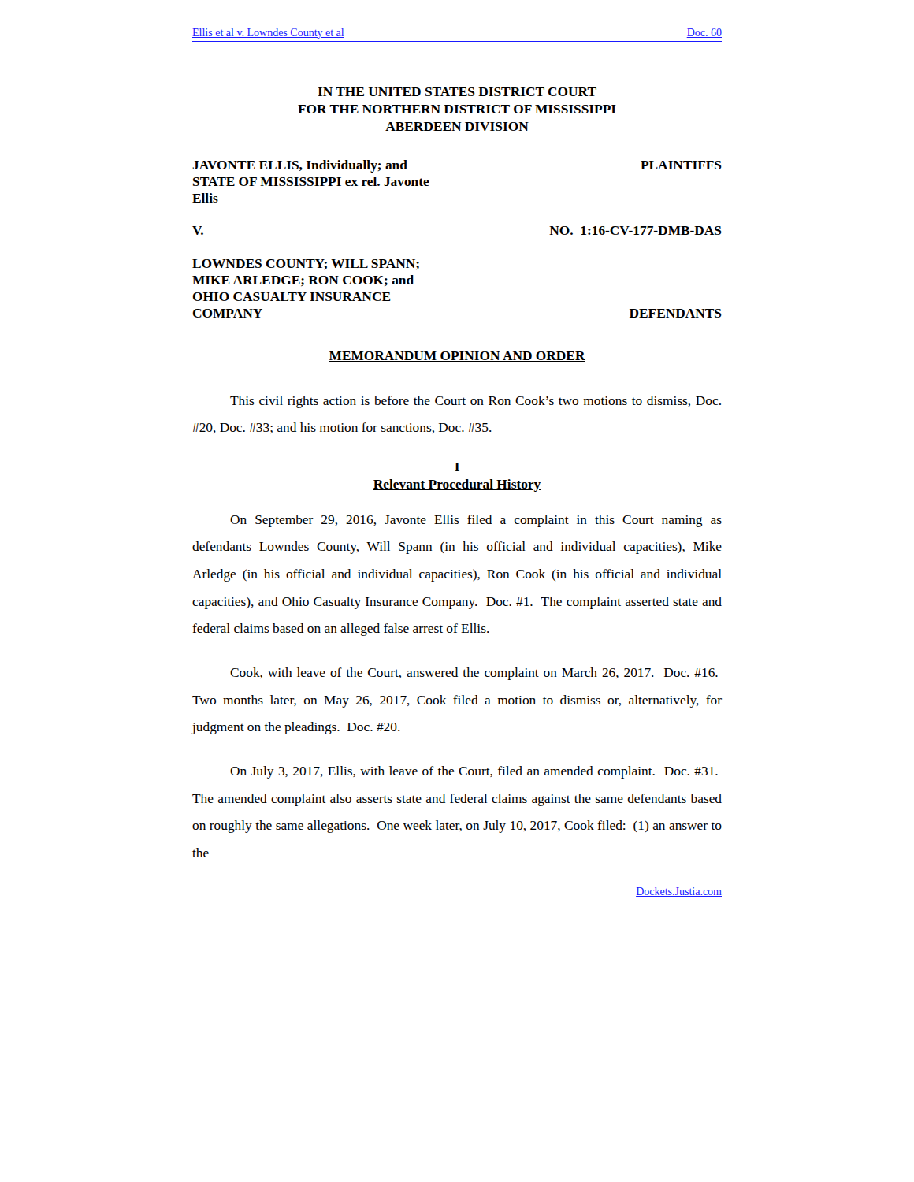Ellis et al v. Lowndes County et al Doc. 60
IN THE UNITED STATES DISTRICT COURT
FOR THE NORTHERN DISTRICT OF MISSISSIPPI
ABERDEEN DIVISION
| JAVONTE ELLIS, Individually; and STATE OF MISSISSIPPI ex rel. Javonte Ellis | PLAINTIFFS |
| V. | NO. 1:16-CV-177-DMB-DAS |
| LOWNDES COUNTY; WILL SPANN; MIKE ARLEDGE; RON COOK; and OHIO CASUALTY INSURANCE COMPANY | DEFENDANTS |
MEMORANDUM OPINION AND ORDER
This civil rights action is before the Court on Ron Cook’s two motions to dismiss, Doc. #20, Doc. #33; and his motion for sanctions, Doc. #35.
I Relevant Procedural History
On September 29, 2016, Javonte Ellis filed a complaint in this Court naming as defendants Lowndes County, Will Spann (in his official and individual capacities), Mike Arledge (in his official and individual capacities), Ron Cook (in his official and individual capacities), and Ohio Casualty Insurance Company. Doc. #1. The complaint asserted state and federal claims based on an alleged false arrest of Ellis.
Cook, with leave of the Court, answered the complaint on March 26, 2017. Doc. #16. Two months later, on May 26, 2017, Cook filed a motion to dismiss or, alternatively, for judgment on the pleadings. Doc. #20.
On July 3, 2017, Ellis, with leave of the Court, filed an amended complaint. Doc. #31. The amended complaint also asserts state and federal claims against the same defendants based on roughly the same allegations. One week later, on July 10, 2017, Cook filed: (1) an answer to the
Dockets.Justia.com